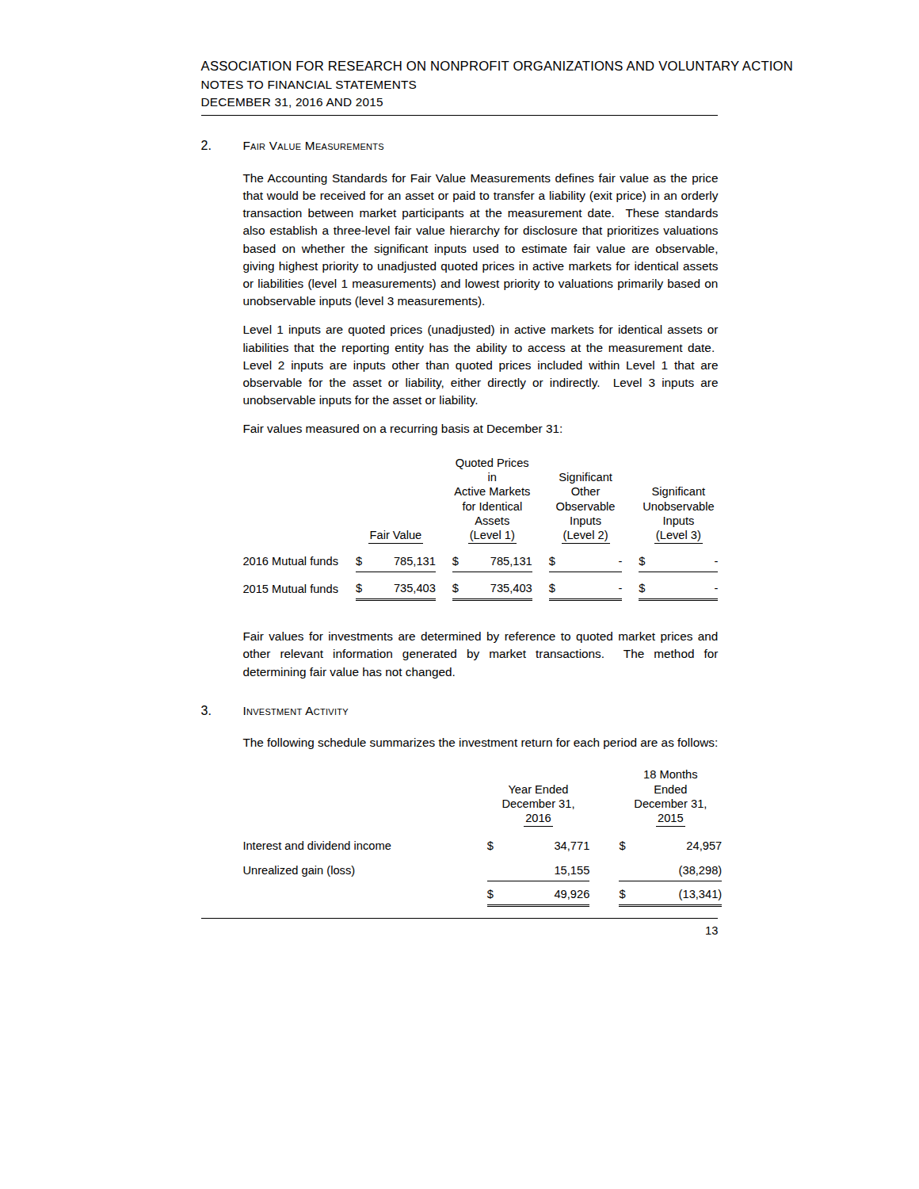ASSOCIATION FOR RESEARCH ON NONPROFIT ORGANIZATIONS AND VOLUNTARY ACTION
NOTES TO FINANCIAL STATEMENTS
DECEMBER 31, 2016 AND 2015
2.
Fair Value Measurements
The Accounting Standards for Fair Value Measurements defines fair value as the price that would be received for an asset or paid to transfer a liability (exit price) in an orderly transaction between market participants at the measurement date. These standards also establish a three-level fair value hierarchy for disclosure that prioritizes valuations based on whether the significant inputs used to estimate fair value are observable, giving highest priority to unadjusted quoted prices in active markets for identical assets or liabilities (level 1 measurements) and lowest priority to valuations primarily based on unobservable inputs (level 3 measurements).
Level 1 inputs are quoted prices (unadjusted) in active markets for identical assets or liabilities that the reporting entity has the ability to access at the measurement date. Level 2 inputs are inputs other than quoted prices included within Level 1 that are observable for the asset or liability, either directly or indirectly. Level 3 inputs are unobservable inputs for the asset or liability.
Fair values measured on a recurring basis at December 31:
| | | | Quoted Prices in Active Markets for Identical Assets | | Significant Other Observable Inputs | | Significant Unobservable Inputs |
| --- | --- | --- | --- | --- | --- | --- | --- |
| | Fair Value | | (Level 1) | | (Level 2) | | (Level 3) |
| 2016 Mutual funds | $ | 785,131 | | $ | 785,131 | | $ | - | | $ | - |
| 2015 Mutual funds | $ | 735,403 | | $ | 735,403 | | $ | - | | $ | - |
Fair values for investments are determined by reference to quoted market prices and other relevant information generated by market transactions. The method for determining fair value has not changed.
3.
Investment Activity
The following schedule summarizes the investment return for each period are as follows:
| | | Year Ended December 31, 2016 | | 18 Months Ended December 31, 2015 |
| --- | --- | --- | --- | --- |
| Interest and dividend income | | $ | 34,771 | | $ | 24,957 |
| Unrealized gain (loss) | | | 15,155 | | | (38,298) |
| | | $ | 49,926 | | $ | (13,341) |
13